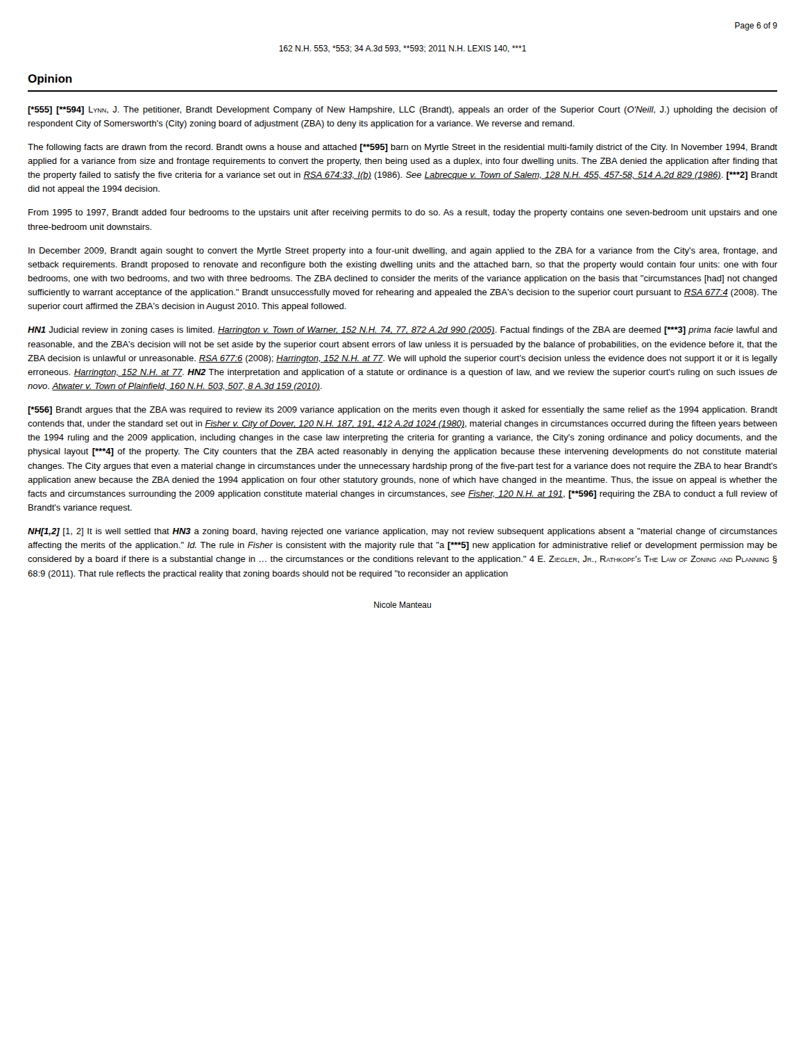Page 6 of 9
162 N.H. 553, *553; 34 A.3d 593, **593; 2011 N.H. LEXIS 140, ***1
Opinion
[*555] [**594] Lynn, J. The petitioner, Brandt Development Company of New Hampshire, LLC (Brandt), appeals an order of the Superior Court (O'Neill, J.) upholding the decision of respondent City of Somersworth's (City) zoning board of adjustment (ZBA) to deny its application for a variance. We reverse and remand.
The following facts are drawn from the record. Brandt owns a house and attached [**595] barn on Myrtle Street in the residential multi-family district of the City. In November 1994, Brandt applied for a variance from size and frontage requirements to convert the property, then being used as a duplex, into four dwelling units. The ZBA denied the application after finding that the property failed to satisfy the five criteria for a variance set out in RSA 674:33, I(b) (1986). See Labrecque v. Town of Salem, 128 N.H. 455, 457-58, 514 A.2d 829 (1986). [***2] Brandt did not appeal the 1994 decision.
From 1995 to 1997, Brandt added four bedrooms to the upstairs unit after receiving permits to do so. As a result, today the property contains one seven-bedroom unit upstairs and one three-bedroom unit downstairs.
In December 2009, Brandt again sought to convert the Myrtle Street property into a four-unit dwelling, and again applied to the ZBA for a variance from the City's area, frontage, and setback requirements. Brandt proposed to renovate and reconfigure both the existing dwelling units and the attached barn, so that the property would contain four units: one with four bedrooms, one with two bedrooms, and two with three bedrooms. The ZBA declined to consider the merits of the variance application on the basis that "circumstances [had] not changed sufficiently to warrant acceptance of the application." Brandt unsuccessfully moved for rehearing and appealed the ZBA's decision to the superior court pursuant to RSA 677:4 (2008). The superior court affirmed the ZBA's decision in August 2010. This appeal followed.
HN1 Judicial review in zoning cases is limited. Harrington v. Town of Warner, 152 N.H. 74, 77, 872 A.2d 990 (2005). Factual findings of the ZBA are deemed [***3] prima facie lawful and reasonable, and the ZBA's decision will not be set aside by the superior court absent errors of law unless it is persuaded by the balance of probabilities, on the evidence before it, that the ZBA decision is unlawful or unreasonable. RSA 677:6 (2008); Harrington, 152 N.H. at 77. We will uphold the superior court's decision unless the evidence does not support it or it is legally erroneous. Harrington, 152 N.H. at 77. HN2 The interpretation and application of a statute or ordinance is a question of law, and we review the superior court's ruling on such issues de novo. Atwater v. Town of Plainfield, 160 N.H. 503, 507, 8 A.3d 159 (2010).
[*556] Brandt argues that the ZBA was required to review its 2009 variance application on the merits even though it asked for essentially the same relief as the 1994 application. Brandt contends that, under the standard set out in Fisher v. City of Dover, 120 N.H. 187, 191, 412 A.2d 1024 (1980), material changes in circumstances occurred during the fifteen years between the 1994 ruling and the 2009 application, including changes in the case law interpreting the criteria for granting a variance, the City's zoning ordinance and policy documents, and the physical layout [***4] of the property. The City counters that the ZBA acted reasonably in denying the application because these intervening developments do not constitute material changes. The City argues that even a material change in circumstances under the unnecessary hardship prong of the five-part test for a variance does not require the ZBA to hear Brandt's application anew because the ZBA denied the 1994 application on four other statutory grounds, none of which have changed in the meantime. Thus, the issue on appeal is whether the facts and circumstances surrounding the 2009 application constitute material changes in circumstances, see Fisher, 120 N.H. at 191, [**596] requiring the ZBA to conduct a full review of Brandt's variance request.
NH[1,2] [1, 2] It is well settled that HN3 a zoning board, having rejected one variance application, may not review subsequent applications absent a "material change of circumstances affecting the merits of the application." Id. The rule in Fisher is consistent with the majority rule that "a [***5] new application for administrative relief or development permission may be considered by a board if there is a substantial change in … the circumstances or the conditions relevant to the application." 4 E. Ziegler, Jr., Rathkopf's The Law of Zoning and Planning § 68:9 (2011). That rule reflects the practical reality that zoning boards should not be required "to reconsider an application
Nicole Manteau